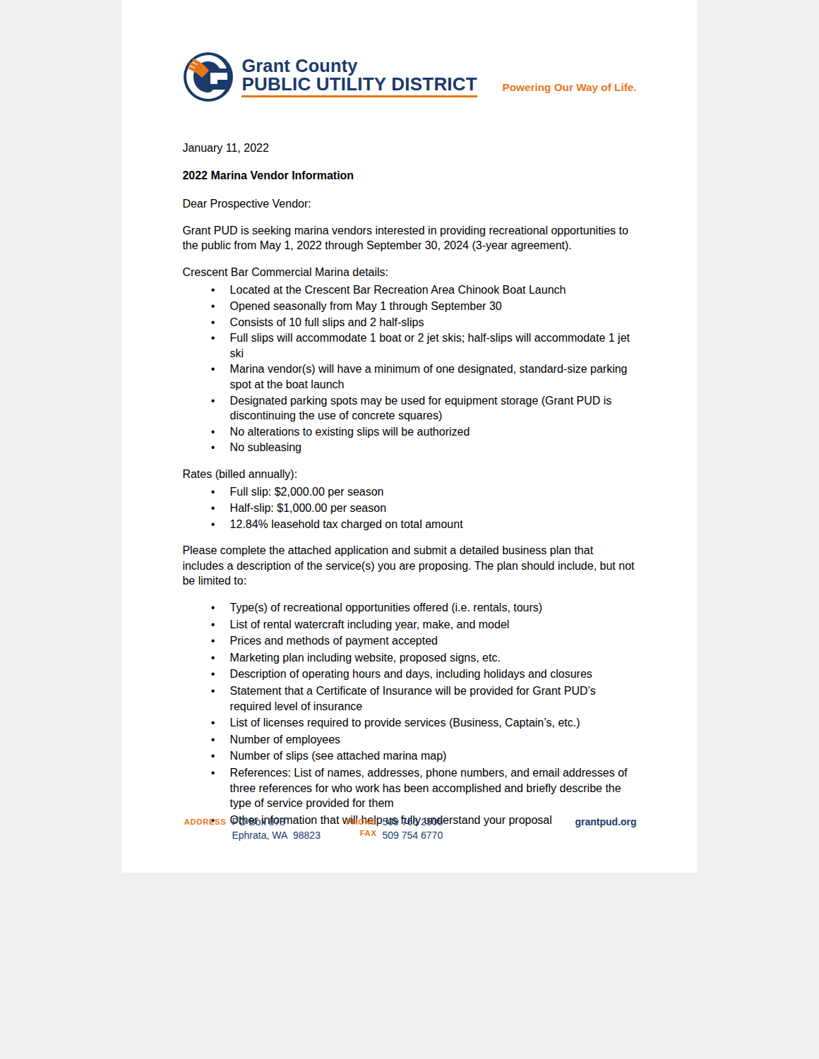Grant County
PUBLIC UTILITY DISTRICT
Powering Our Way of Life.
January 11, 2022
2022 Marina Vendor Information
Dear Prospective Vendor:
Grant PUD is seeking marina vendors interested in providing recreational opportunities to the public from May 1, 2022 through September 30, 2024 (3-year agreement).
Crescent Bar Commercial Marina details:
Located at the Crescent Bar Recreation Area Chinook Boat Launch
Opened seasonally from May 1 through September 30
Consists of 10 full slips and 2 half-slips
Full slips will accommodate 1 boat or 2 jet skis; half-slips will accommodate 1 jet ski
Marina vendor(s) will have a minimum of one designated, standard-size parking spot at the boat launch
Designated parking spots may be used for equipment storage (Grant PUD is discontinuing the use of concrete squares)
No alterations to existing slips will be authorized
No subleasing
Rates (billed annually):
Full slip: $2,000.00 per season
Half-slip: $1,000.00 per season
12.84% leasehold tax charged on total amount
Please complete the attached application and submit a detailed business plan that includes a description of the service(s) you are proposing. The plan should include, but not be limited to:
Type(s) of recreational opportunities offered (i.e. rentals, tours)
List of rental watercraft including year, make, and model
Prices and methods of payment accepted
Marketing plan including website, proposed signs, etc.
Description of operating hours and days, including holidays and closures
Statement that a Certificate of Insurance will be provided for Grant PUD’s required level of insurance
List of licenses required to provide services (Business, Captain’s, etc.)
Number of employees
Number of slips (see attached marina map)
References: List of names, addresses, phone numbers, and email addresses of three references for who work has been accomplished and briefly describe the type of service provided for them
Other information that will help us fully understand your proposal
Address
PO Box 878 Ephrata, WA 98823
Phone Fax
509 766 2505 509 754 6770
grantpud.org